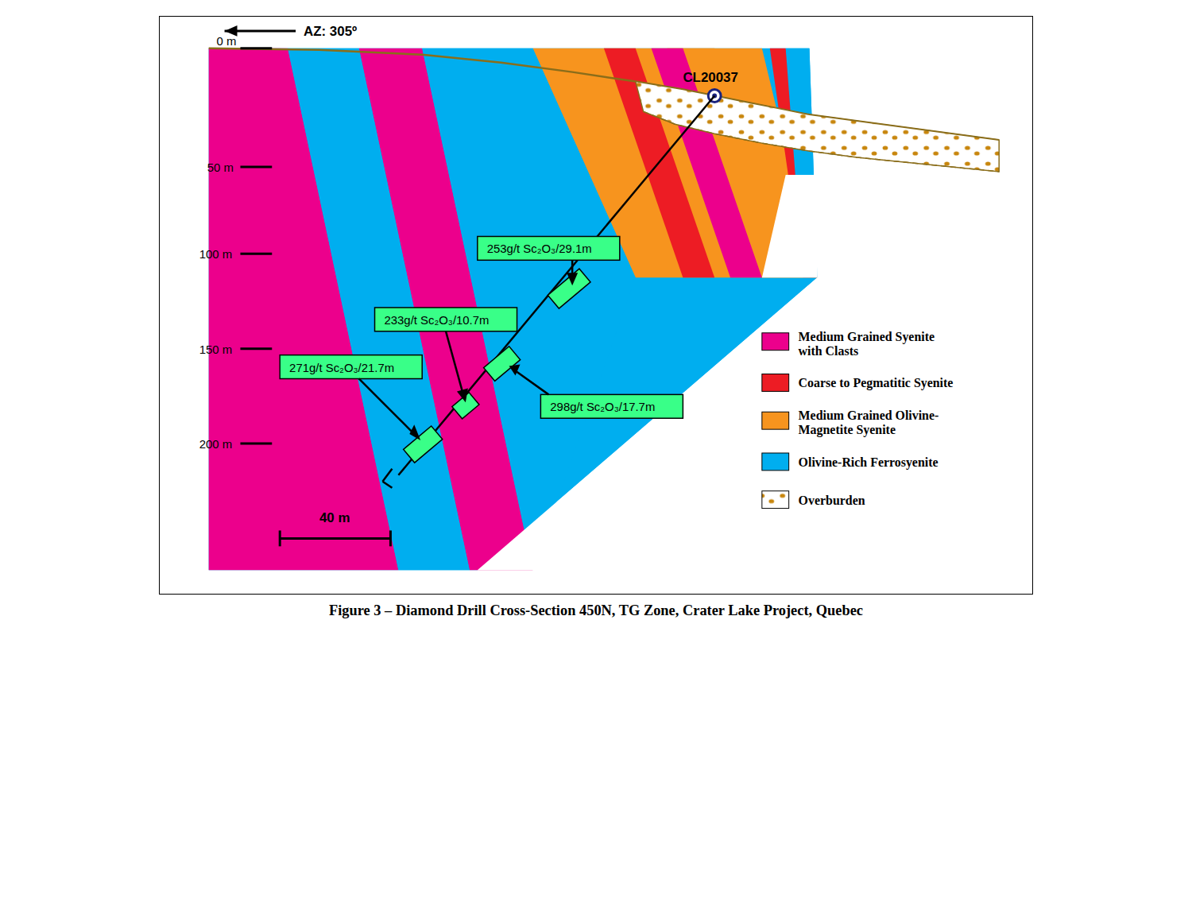0 m 50 m 100 m 150 m 200 m AZ: 305º CL20037 253g/t Sc₂O₃/29.1m 233g/t Sc₂O₃/10.7m 271g/t Sc₂O₃/21.7m 298g/t Sc₂O₃/17.7m Medium Grained Syenite with Clasts Coarse to Pegmatitic Syenite Medium Grained Olivine- Magnetite Syenite Olivine-Rich Ferrosyenite Overburden 40 m
Figure 3 – Diamond Drill Cross-Section 450N, TG Zone, Crater Lake Project, Quebec